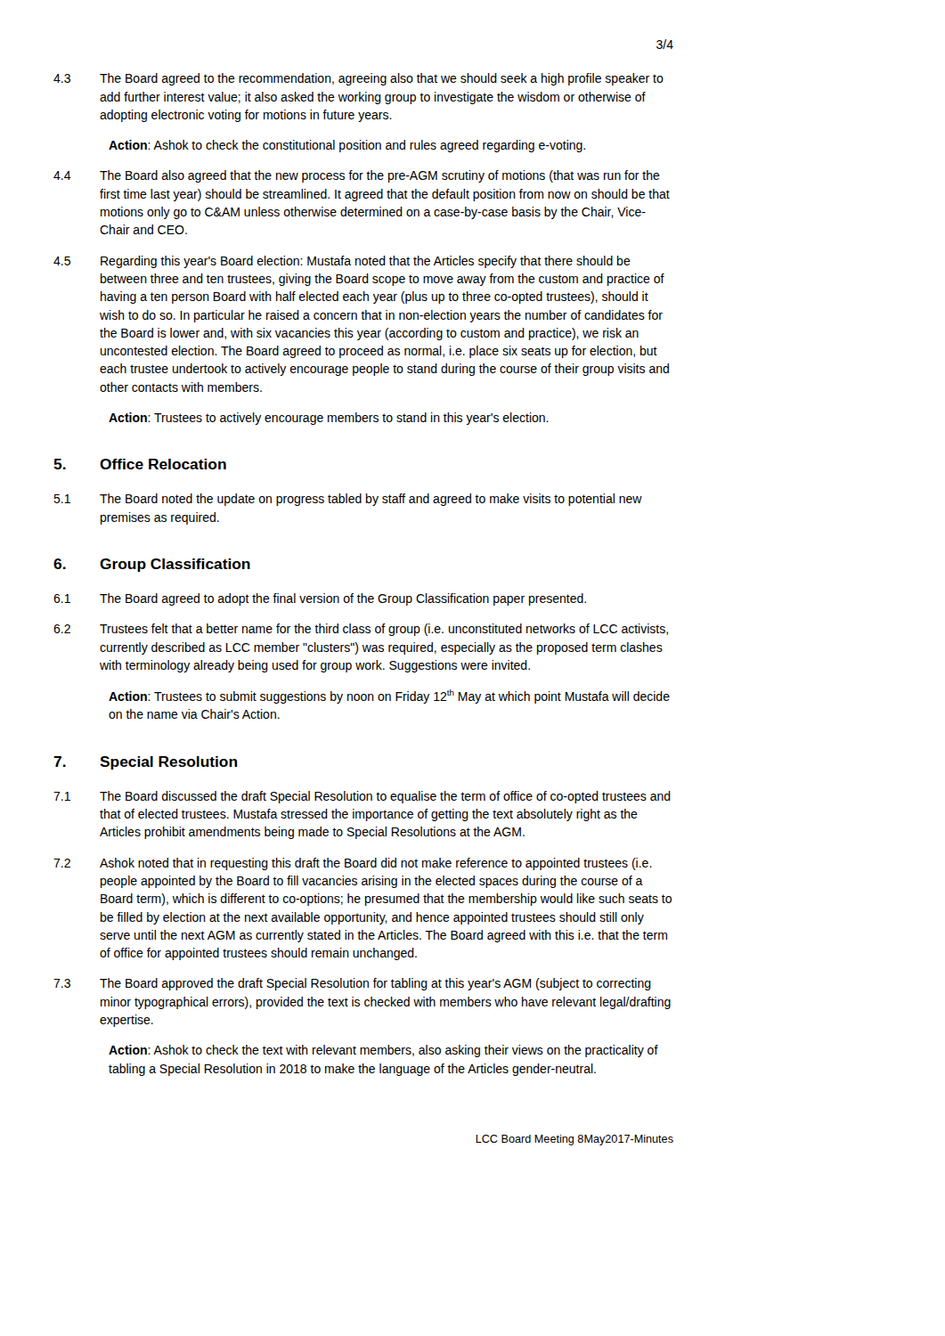3/4
4.3
The Board agreed to the recommendation, agreeing also that we should seek a high profile speaker to add further interest value; it also asked the working group to investigate the wisdom or otherwise of adopting electronic voting for motions in future years.
Action: Ashok to check the constitutional position and rules agreed regarding e-voting.
4.4
The Board also agreed that the new process for the pre-AGM scrutiny of motions (that was run for the first time last year) should be streamlined. It agreed that the default position from now on should be that motions only go to C&AM unless otherwise determined on a case-by-case basis by the Chair, Vice-Chair and CEO.
4.5
Regarding this year's Board election: Mustafa noted that the Articles specify that there should be between three and ten trustees, giving the Board scope to move away from the custom and practice of having a ten person Board with half elected each year (plus up to three co-opted trustees), should it wish to do so. In particular he raised a concern that in non-election years the number of candidates for the Board is lower and, with six vacancies this year (according to custom and practice), we risk an uncontested election. The Board agreed to proceed as normal, i.e. place six seats up for election, but each trustee undertook to actively encourage people to stand during the course of their group visits and other contacts with members.
Action: Trustees to actively encourage members to stand in this year's election.
5. Office Relocation
5.1
The Board noted the update on progress tabled by staff and agreed to make visits to potential new premises as required.
6. Group Classification
6.1
The Board agreed to adopt the final version of the Group Classification paper presented.
6.2
Trustees felt that a better name for the third class of group (i.e. unconstituted networks of LCC activists, currently described as LCC member "clusters") was required, especially as the proposed term clashes with terminology already being used for group work. Suggestions were invited.
Action: Trustees to submit suggestions by noon on Friday 12th May at which point Mustafa will decide on the name via Chair's Action.
7. Special Resolution
7.1
The Board discussed the draft Special Resolution to equalise the term of office of co-opted trustees and that of elected trustees. Mustafa stressed the importance of getting the text absolutely right as the Articles prohibit amendments being made to Special Resolutions at the AGM.
7.2
Ashok noted that in requesting this draft the Board did not make reference to appointed trustees (i.e. people appointed by the Board to fill vacancies arising in the elected spaces during the course of a Board term), which is different to co-options; he presumed that the membership would like such seats to be filled by election at the next available opportunity, and hence appointed trustees should still only serve until the next AGM as currently stated in the Articles. The Board agreed with this i.e. that the term of office for appointed trustees should remain unchanged.
7.3
The Board approved the draft Special Resolution for tabling at this year's AGM (subject to correcting minor typographical errors), provided the text is checked with members who have relevant legal/drafting expertise.
Action: Ashok to check the text with relevant members, also asking their views on the practicality of tabling a Special Resolution in 2018 to make the language of the Articles gender-neutral.
LCC Board Meeting 8May2017-Minutes